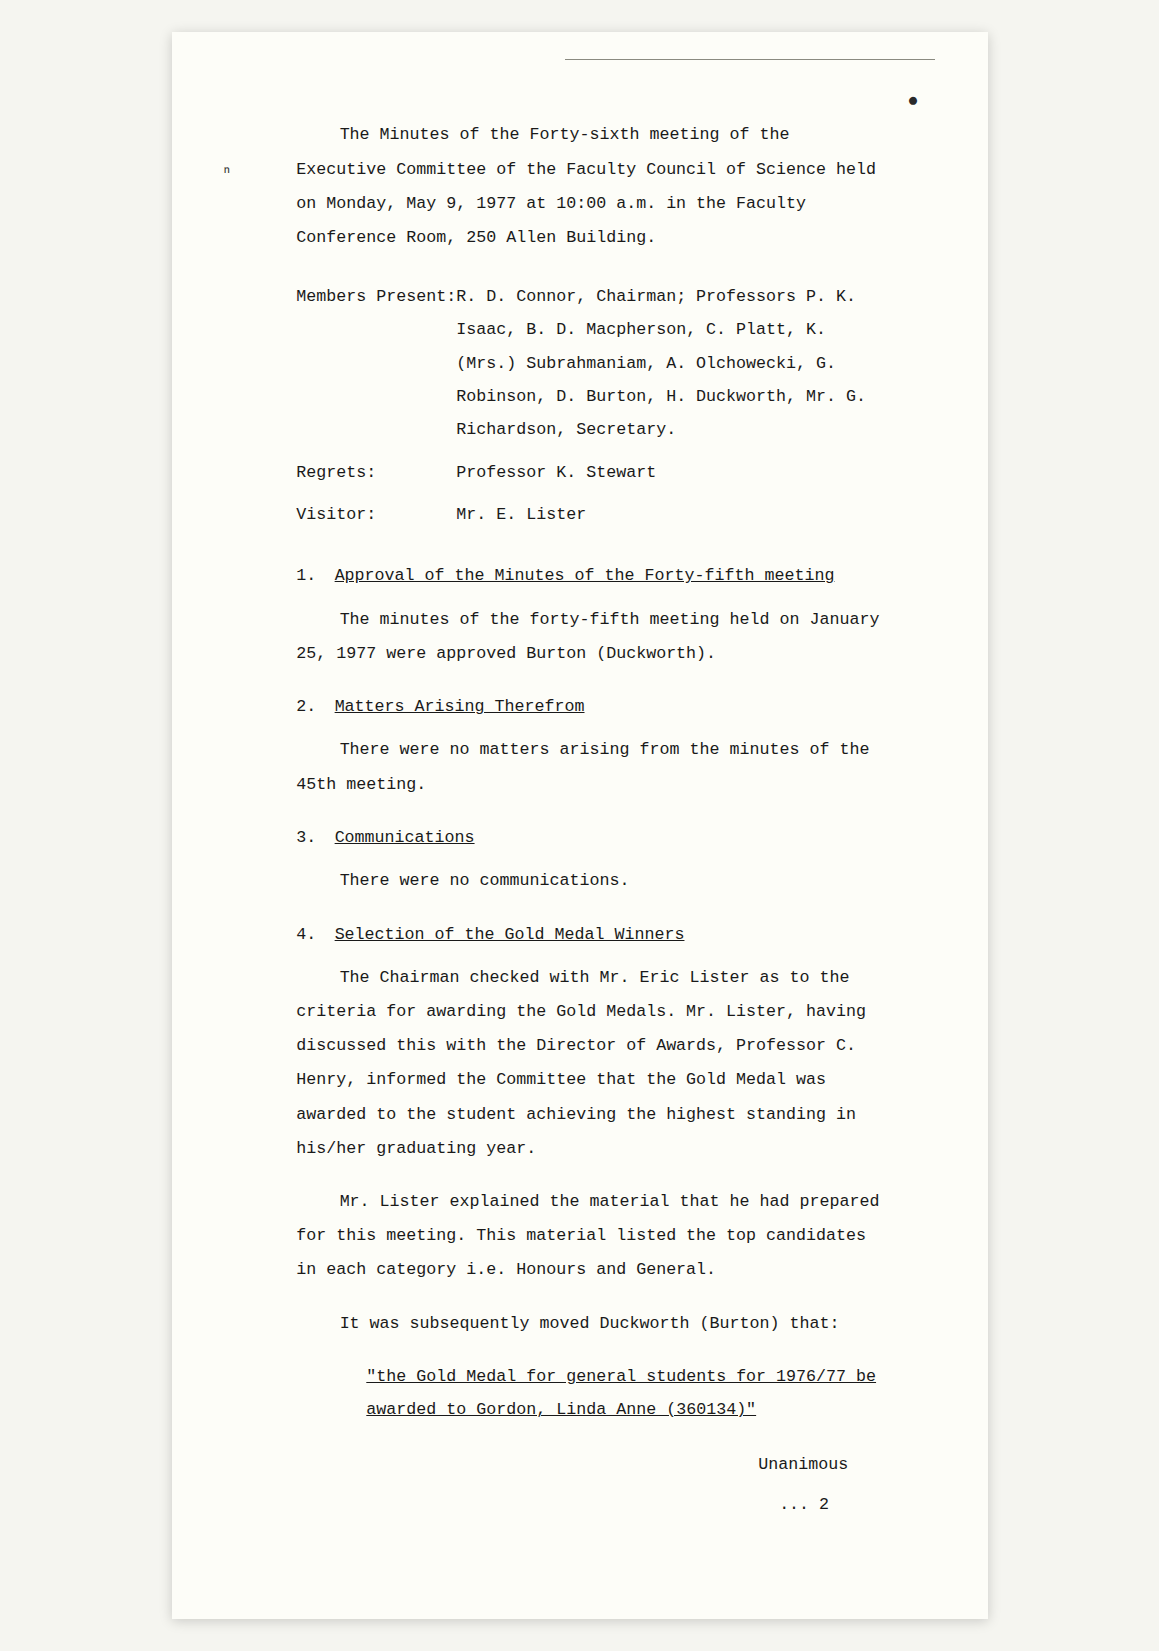●
ⁿ
 
 
The Minutes of the Forty-sixth meeting of the Executive Committee of the Faculty Council of Science held on Monday, May 9, 1977 at 10:00 a.m. in the Faculty Conference Room, 250 Allen Building.
| Members Present: | R. D. Connor, Chairman; Professors P. K. Isaac, B. D. Macpherson, C. Platt, K. (Mrs.) Subrahmaniam, A. Olchowecki, G. Robinson, D. Burton, H. Duckworth, Mr. G. Richardson, Secretary. |
| Regrets: | Professor K. Stewart |
| Visitor: | Mr. E. Lister |
1.
Approval of the Minutes of the Forty-fifth meeting
The minutes of the forty-fifth meeting held on January 25, 1977 were approved Burton (Duckworth).
2.
Matters Arising Therefrom
There were no matters arising from the minutes of the 45th meeting.
3.
Communications
There were no communications.
4.
Selection of the Gold Medal Winners
The Chairman checked with Mr. Eric Lister as to the criteria for awarding the Gold Medals. Mr. Lister, having discussed this with the Director of Awards, Professor C. Henry, informed the Committee that the Gold Medal was awarded to the student achieving the highest standing in his/her graduating year.
Mr. Lister explained the material that he had prepared for this meeting. This material listed the top candidates in each category i.e. Honours and General.
It was subsequently moved Duckworth (Burton) that:
"the Gold Medal for general students for 1976/77 be
awarded to Gordon, Linda Anne (360134)"
Unanimous
... 2